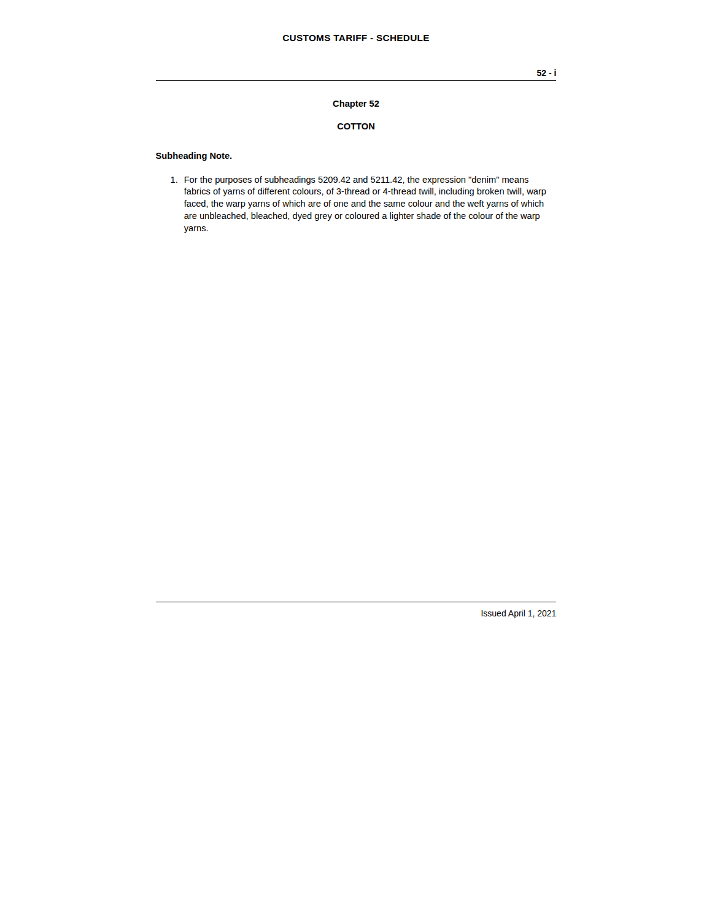CUSTOMS TARIFF - SCHEDULE
52 - i
Chapter 52
COTTON
Subheading Note.
For the purposes of subheadings 5209.42 and 5211.42, the expression "denim" means fabrics of yarns of different colours, of 3-thread or 4-thread twill, including broken twill, warp faced, the warp yarns of which are of one and the same colour and the weft yarns of which are unbleached, bleached, dyed grey or coloured a lighter shade of the colour of the warp yarns.
Issued April 1, 2021